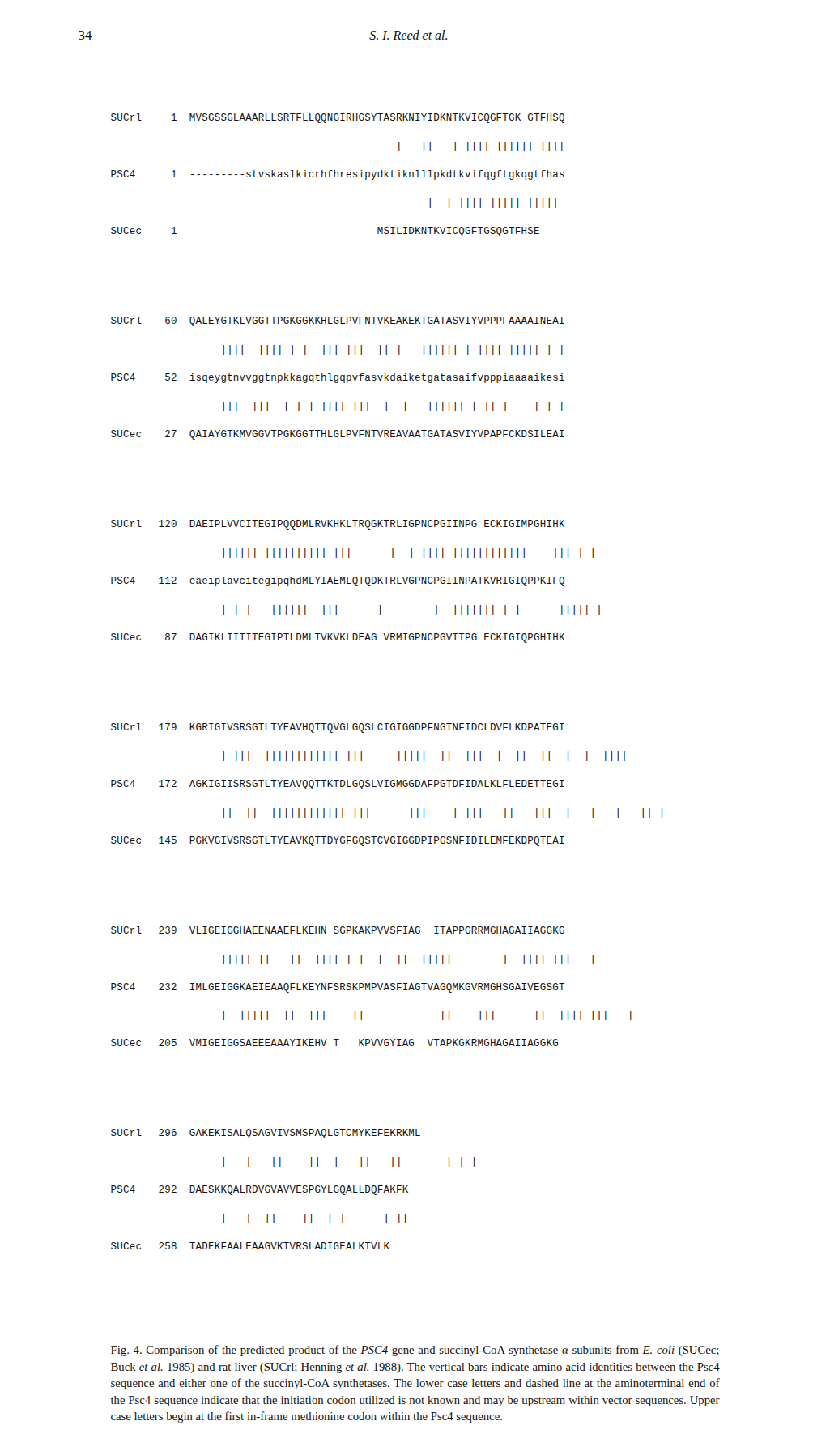34 S. I. Reed et al.
SUCrl 1 MVSGSSGLAAARLLSRTFLLQQNGIRHGSYTASRKNIYIDKNTKVICQGFTGK GTFHSQ | || | |||| |||||| |||| PSC41---------stvskaslkicrhfhresipydktiknlllpkdtkvifqgftgkqgtfhas | | |||| ||||| ||||| SUCec 1 MSILIDKNTKVICQGFTGSQGTFHSE
SUCrl 60 QALEYGTKLVGGTTPGKGGKKHLGLPVFNTVKEAKEKTGATASVIYVPPPFAAAAINEAI |||| |||| | | ||| ||| || | |||||| | |||| ||||| | | PSC452isqeygtnvvggtnpkkagqthlgqpvfasvkdaiketgatasaifvpppiaaaaikesi ||| ||| | | | |||| ||| | | |||||| | || | | | | SUCec 27 QAIAYGTKMVGGVTPGKGGTTHLGLPVFNTVREAVAATGATASVIYVPAPFCKDSILEAI
SUCrl 120 DAEIPLVVCITEGIPQQDMLRVKHKLTRQGKTRLIGPNCPGIINPG ECKIGIMPGHIHK |||||| |||||||||| ||| | | |||| |||||||||||| ||| | | PSC4112eaeiplavcitegipqhdMLYIAEMLQTQDKTRLVGPNCPGIINPATKVRIGIQPPKIFQ | | | |||||| ||| | | ||||||| | | ||||| | SUCec 87 DAGIKLIITITEGIPTLDMLTVKVKLDEAG VRMIGPNCPGVITPG ECKIGIQPGHIHK
SUCrl 179 KGRIGIVSRSGTLTYEAVHQTTQVGLGQSLCIGIGGDPFNGTNFIDCLDVFLKDPATEGI | ||| |||||||||||| ||| ||||| || ||| | || || | | |||| PSC4172 AGKIGIISRSGTLTYEAVQQTTKTDLGQSLVIGMGGDAFPGTDFIDALKLFLEDETTEGI || || |||||||||||| ||| ||| | ||| || ||| | | | || | SUCec 145 PGKVGIVSRSGTLTYEAVKQTTDYGFGQSTCVGIGGDPIPGSNFIDILEMFEKDPQTEAI
SUCrl 239 VLIGEIGGHAEENAAEFLKEHN SGPKAKPVVSFIAG ITAPPGRRMGHAGAIIAGGKG ||||| || || |||| | | | || ||||| | |||| ||| | PSC4232 IMLGEIGGKAEIEAAQFLKEYNFSRSKPMPVASFIAGTVAGQMKGVRMGHSGAIVEGSGT | ||||| || ||| || || ||| || |||| ||| | SUCec 205 VMIGEIGGSAEEEAAAYIKEHV T KPVVGYIAG VTAPKGKRMGHAGAIIAGGKG
SUCrl 296 GAKEKISALQSAGVIVSMSPAQLGTCMYKEFEKRKML | | || || | || || | | | PSC4292 DAESKKQALRDVGVAVVESPGYLGQALLDQFAKFK | | || || | | | || SUCec 258 TADEKFAALEAAGVKTVRSLADIGEALKTVLK
Fig. 4. Comparison of the predicted product of the PSC4 gene and succinyl-CoA synthetase α subunits from E. coli (SUCec; Buck et al. 1985) and rat liver (SUCrl; Henning et al. 1988). The vertical bars indicate amino acid identities between the Psc4 sequence and either one of the succinyl-CoA synthetases. The lower case letters and dashed line at the aminoterminal end of the Psc4 sequence indicate that the initiation codon utilized is not known and may be upstream within vector sequences. Upper case letters begin at the first in-frame methionine codon within the Psc4 sequence.